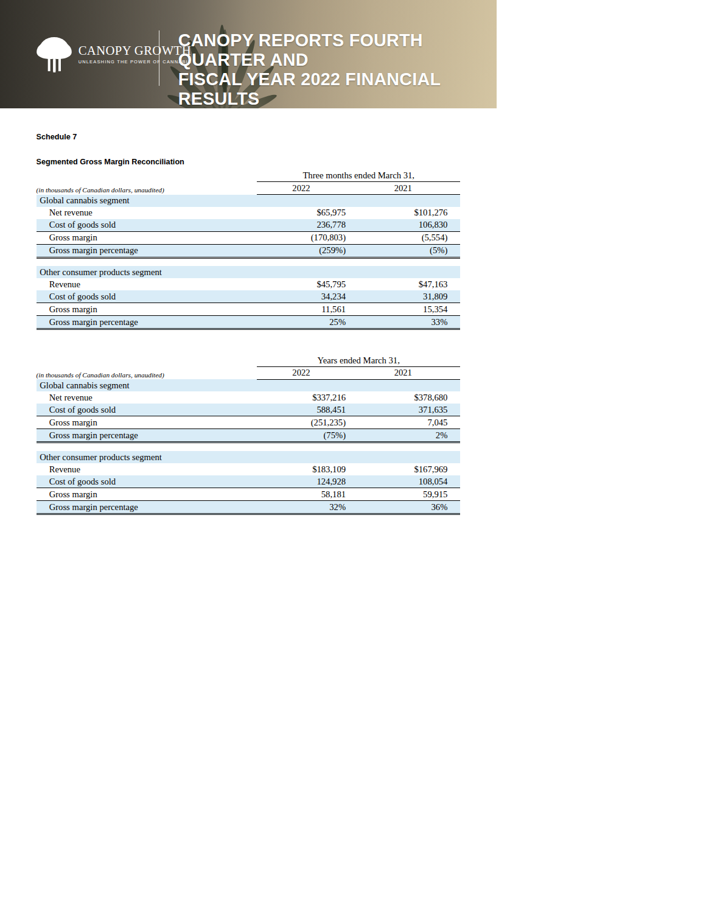CANOPY GROWTH
Unleashing the Power of Cannabis
Canopy Reports Fourth Quarter and
Fiscal Year 2022 Financial Results
Schedule 7
Segmented Gross Margin Reconciliation
| | Three months ended March 31, |
| (in thousands of Canadian dollars, unaudited) | 2022 | 2021 |
| Global cannabis segment | | |
| Net revenue | $65,975 | $101,276 |
| Cost of goods sold | 236,778 | 106,830 |
| Gross margin | (170,803) | (5,554) |
| Gross margin percentage | (259%) | (5%) |
| Other consumer products segment | | |
| Revenue | $45,795 | $47,163 |
| Cost of goods sold | 34,234 | 31,809 |
| Gross margin | 11,561 | 15,354 |
| Gross margin percentage | 25% | 33% |
| | Years ended March 31, |
| (in thousands of Canadian dollars, unaudited) | 2022 | 2021 |
| Global cannabis segment | | |
| Net revenue | $337,216 | $378,680 |
| Cost of goods sold | 588,451 | 371,635 |
| Gross margin | (251,235) | 7,045 |
| Gross margin percentage | (75%) | 2% |
| Other consumer products segment | | |
| Revenue | $183,109 | $167,969 |
| Cost of goods sold | 124,928 | 108,054 |
| Gross margin | 58,181 | 59,915 |
| Gross margin percentage | 32% | 36% |